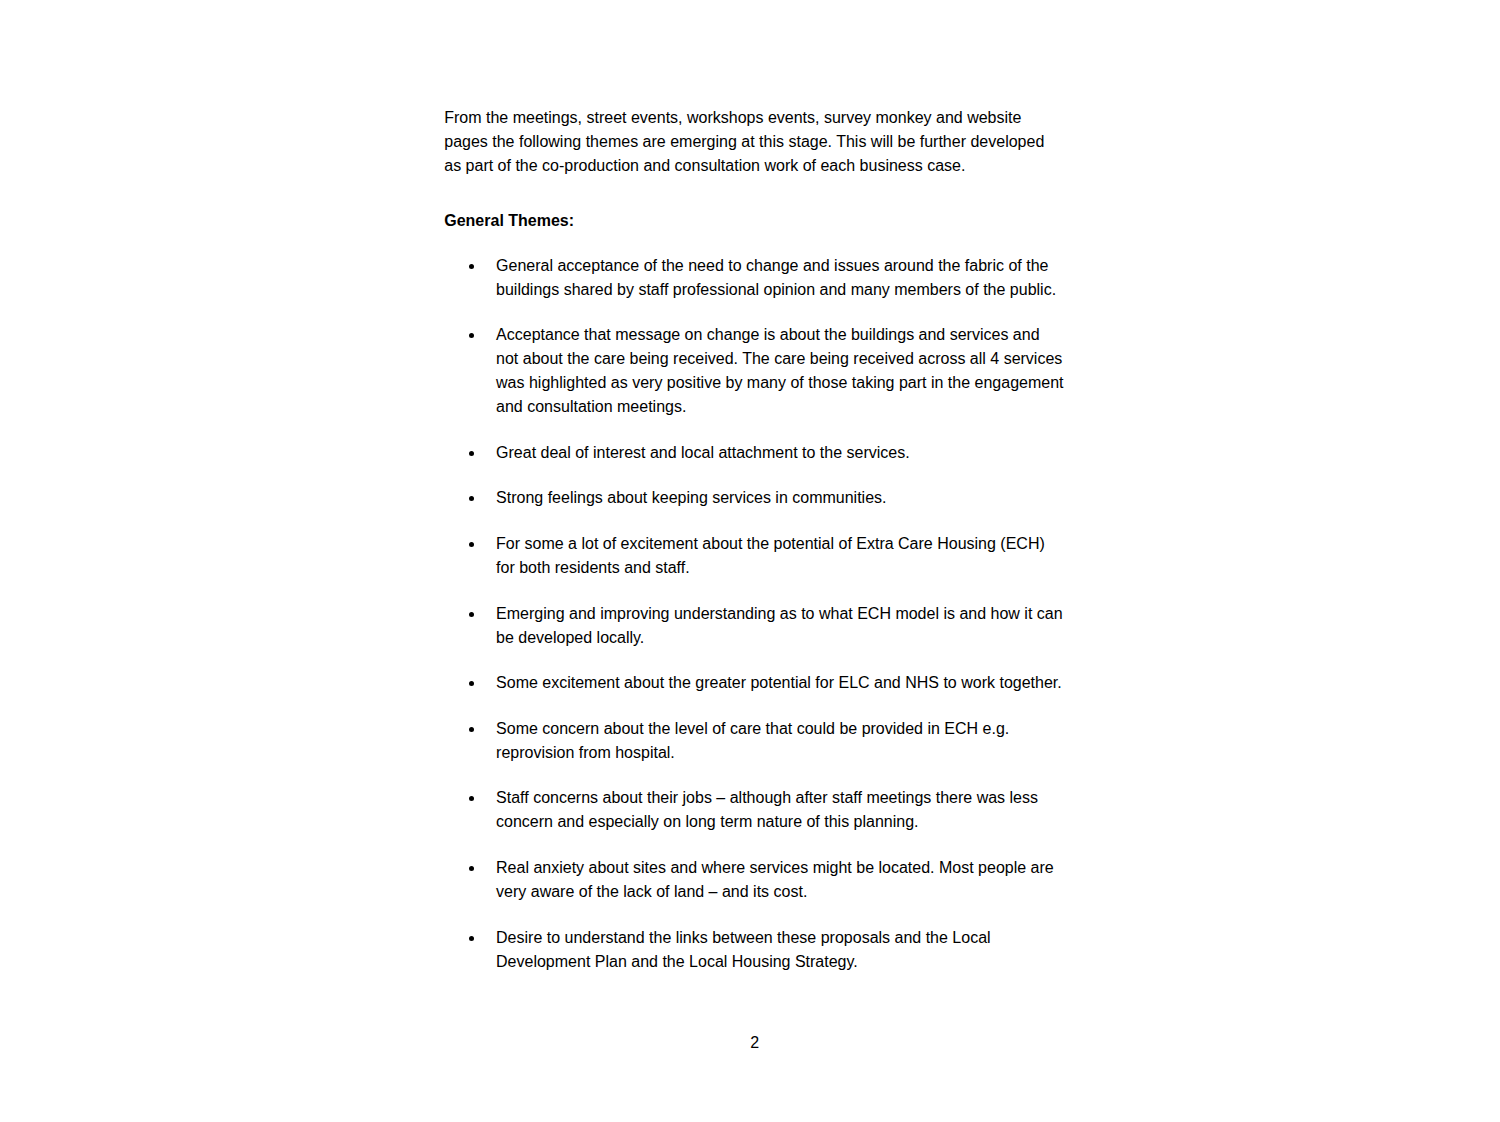From the meetings, street events, workshops events, survey monkey and website pages the following themes are emerging at this stage. This will be further developed as part of the co-production and consultation work of each business case.
General Themes:
General acceptance of the need to change and issues around the fabric of the buildings shared by staff professional opinion and many members of the public.
Acceptance that message on change is about the buildings and services and not about the care being received. The care being received across all 4 services was highlighted as very positive by many of those taking part in the engagement and consultation meetings.
Great deal of interest and local attachment to the services.
Strong feelings about keeping services in communities.
For some a lot of excitement about the potential of Extra Care Housing (ECH) for both residents and staff.
Emerging and improving understanding as to what ECH model is and how it can be developed locally.
Some excitement about the greater potential for ELC and NHS to work together.
Some concern about the level of care that could be provided in ECH e.g. reprovision from hospital.
Staff concerns about their jobs – although after staff meetings there was less concern and especially on long term nature of this planning.
Real anxiety about sites and where services might be located. Most people are very aware of the lack of land – and its cost.
Desire to understand the links between these proposals and the Local Development Plan and the Local Housing Strategy.
2